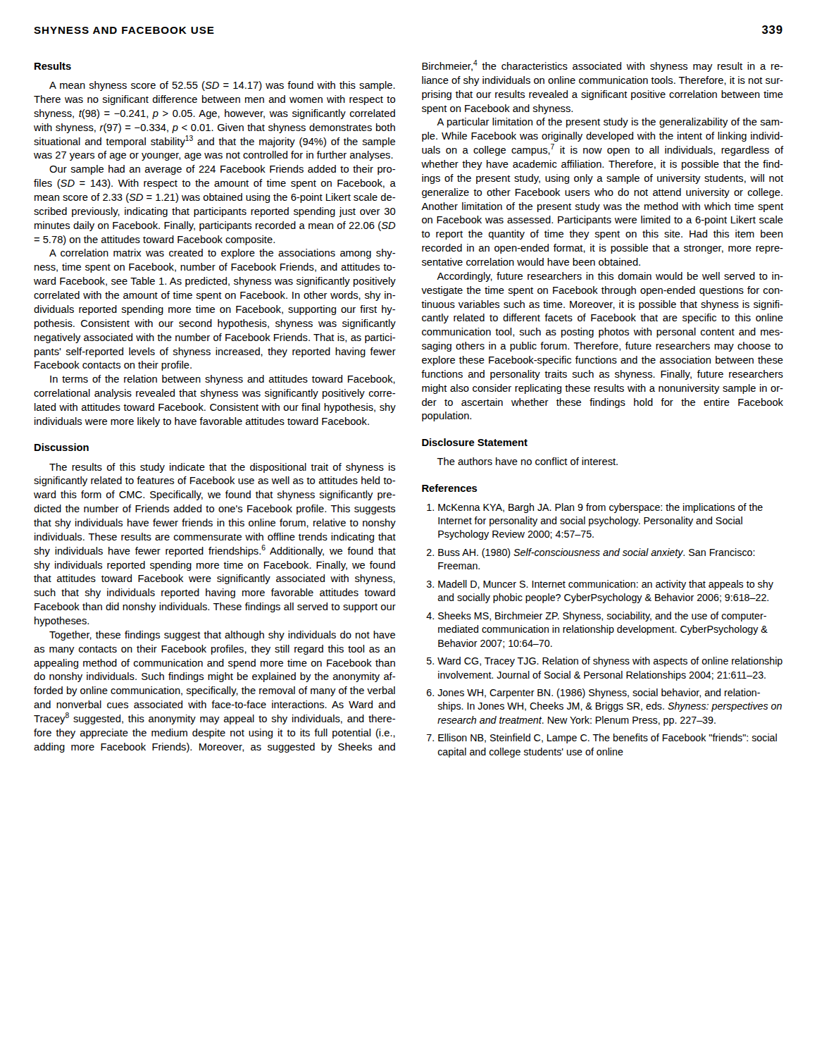Shyness and Facebook Use 339
Results
A mean shyness score of 52.55 (SD = 14.17) was found with this sample. There was no significant difference between men and women with respect to shyness, t(98) = −0.241, p > 0.05. Age, however, was significantly correlated with shyness, r(97) = −0.334, p < 0.01. Given that shyness demonstrates both situational and temporal stability13 and that the majority (94%) of the sample was 27 years of age or younger, age was not controlled for in further analyses.
Our sample had an average of 224 Facebook Friends added to their profiles (SD = 143). With respect to the amount of time spent on Facebook, a mean score of 2.33 (SD = 1.21) was obtained using the 6-point Likert scale described previously, indicating that participants reported spending just over 30 minutes daily on Facebook. Finally, participants recorded a mean of 22.06 (SD = 5.78) on the attitudes toward Facebook composite.
A correlation matrix was created to explore the associations among shyness, time spent on Facebook, number of Facebook Friends, and attitudes toward Facebook, see Table 1. As predicted, shyness was significantly positively correlated with the amount of time spent on Facebook. In other words, shy individuals reported spending more time on Facebook, supporting our first hypothesis. Consistent with our second hypothesis, shyness was significantly negatively associated with the number of Facebook Friends. That is, as participants' self-reported levels of shyness increased, they reported having fewer Facebook contacts on their profile.
In terms of the relation between shyness and attitudes toward Facebook, correlational analysis revealed that shyness was significantly positively correlated with attitudes toward Facebook. Consistent with our final hypothesis, shy individuals were more likely to have favorable attitudes toward Facebook.
Discussion
The results of this study indicate that the dispositional trait of shyness is significantly related to features of Facebook use as well as to attitudes held toward this form of CMC. Specifically, we found that shyness significantly predicted the number of Friends added to one's Facebook profile. This suggests that shy individuals have fewer friends in this online forum, relative to nonshy individuals. These results are commensurate with offline trends indicating that shy individuals have fewer reported friendships.6 Additionally, we found that shy individuals reported spending more time on Facebook. Finally, we found that attitudes toward Facebook were significantly associated with shyness, such that shy individuals reported having more favorable attitudes toward Facebook than did nonshy individuals. These findings all served to support our hypotheses.
Together, these findings suggest that although shy individuals do not have as many contacts on their Facebook profiles, they still regard this tool as an appealing method of communication and spend more time on Facebook than do nonshy individuals. Such findings might be explained by the anonymity afforded by online communication, specifically, the removal of many of the verbal and nonverbal cues associated with face-to-face interactions. As Ward and Tracey8 suggested, this anonymity may appeal to shy individuals, and therefore they appreciate the medium despite not using it to its full potential (i.e., adding more Facebook Friends). Moreover, as suggested by Sheeks and Birchmeier,4 the characteristics associated with shyness may result in a reliance of shy individuals on online communication tools. Therefore, it is not surprising that our results revealed a significant positive correlation between time spent on Facebook and shyness.
A particular limitation of the present study is the generalizability of the sample. While Facebook was originally developed with the intent of linking individuals on a college campus,7 it is now open to all individuals, regardless of whether they have academic affiliation. Therefore, it is possible that the findings of the present study, using only a sample of university students, will not generalize to other Facebook users who do not attend university or college. Another limitation of the present study was the method with which time spent on Facebook was assessed. Participants were limited to a 6-point Likert scale to report the quantity of time they spent on this site. Had this item been recorded in an open-ended format, it is possible that a stronger, more representative correlation would have been obtained.
Accordingly, future researchers in this domain would be well served to investigate the time spent on Facebook through open-ended questions for continuous variables such as time. Moreover, it is possible that shyness is significantly related to different facets of Facebook that are specific to this online communication tool, such as posting photos with personal content and messaging others in a public forum. Therefore, future researchers may choose to explore these Facebook-specific functions and the association between these functions and personality traits such as shyness. Finally, future researchers might also consider replicating these results with a nonuniversity sample in order to ascertain whether these findings hold for the entire Facebook population.
Disclosure Statement
The authors have no conflict of interest.
References
McKenna KYA, Bargh JA. Plan 9 from cyberspace: the implications of the Internet for personality and social psychology. Personality and Social Psychology Review 2000; 4:57–75.
Buss AH. (1980) Self-consciousness and social anxiety. San Francisco: Freeman.
Madell D, Muncer S. Internet communication: an activity that appeals to shy and socially phobic people? CyberPsychology & Behavior 2006; 9:618–22.
Sheeks MS, Birchmeier ZP. Shyness, sociability, and the use of computer-mediated communication in relationship development. CyberPsychology & Behavior 2007; 10:64–70.
Ward CG, Tracey TJG. Relation of shyness with aspects of online relationship involvement. Journal of Social & Personal Relationships 2004; 21:611–23.
Jones WH, Carpenter BN. (1986) Shyness, social behavior, and relationships. In Jones WH, Cheeks JM, & Briggs SR, eds. Shyness: perspectives on research and treatment. New York: Plenum Press, pp. 227–39.
Ellison NB, Steinfield C, Lampe C. The benefits of Facebook "friends": social capital and college students' use of online